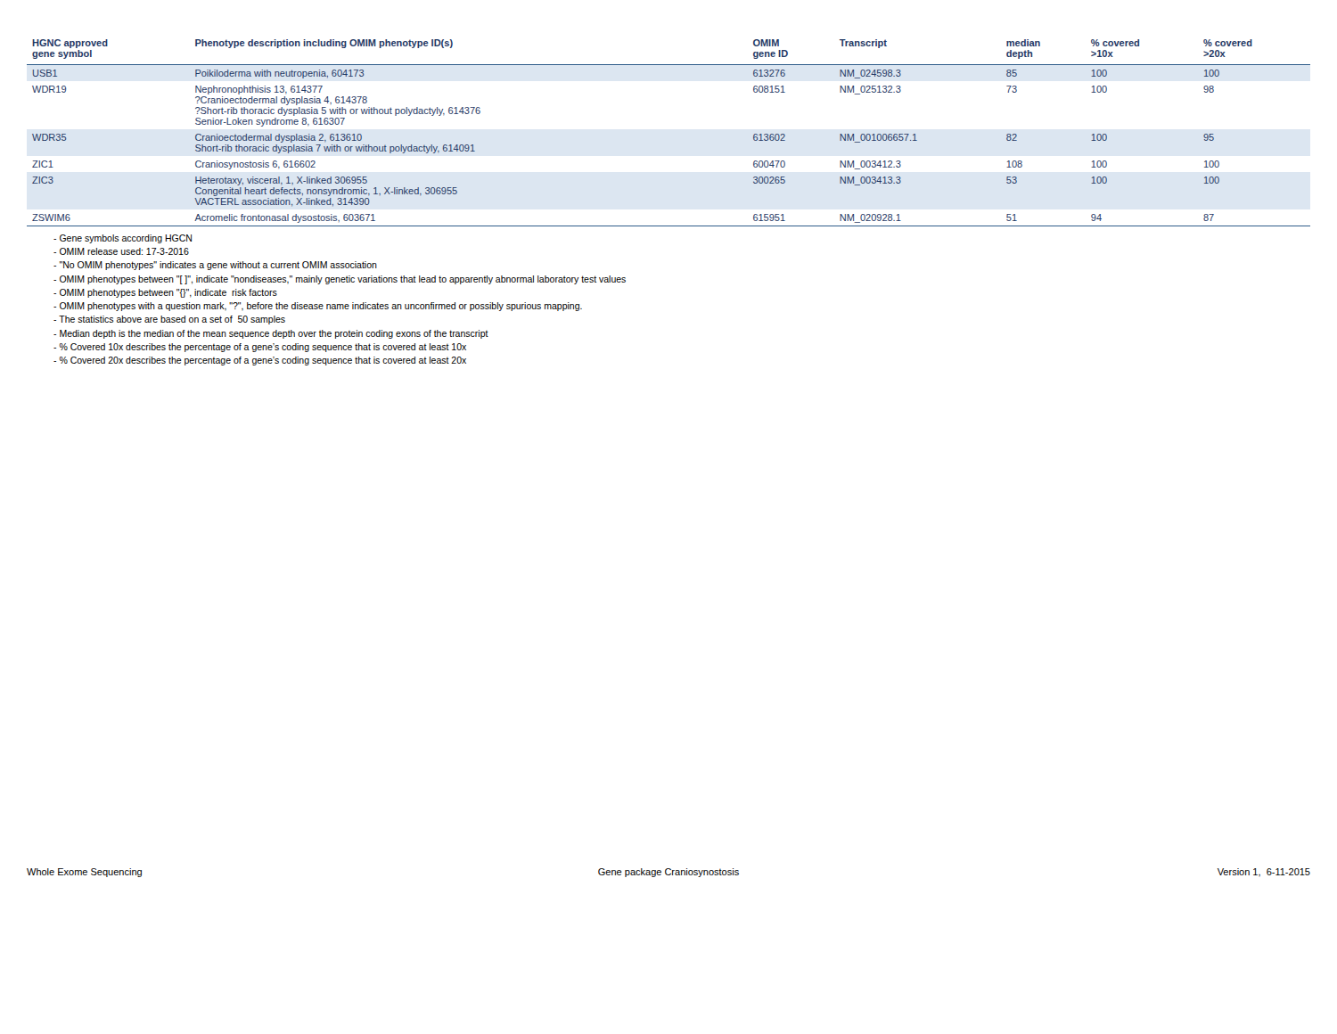| HGNC approved gene symbol | Phenotype description including OMIM phenotype ID(s) | OMIM gene ID | Transcript | median depth | % covered >10x | % covered >20x |
| --- | --- | --- | --- | --- | --- | --- |
| USB1 | Poikiloderma with neutropenia, 604173 | 613276 | NM_024598.3 | 85 | 100 | 100 |
| WDR19 | Nephronophthisis 13, 614377 ?Cranioectodermal dysplasia 4, 614378 ?Short-rib thoracic dysplasia 5 with or without polydactyly, 614376 Senior-Loken syndrome 8, 616307 | 608151 | NM_025132.3 | 73 | 100 | 98 |
| WDR35 | Cranioectodermal dysplasia 2, 613610 Short-rib thoracic dysplasia 7 with or without polydactyly, 614091 | 613602 | NM_001006657.1 | 82 | 100 | 95 |
| ZIC1 | Craniosynostosis 6, 616602 | 600470 | NM_003412.3 | 108 | 100 | 100 |
| ZIC3 | Heterotaxy, visceral, 1, X-linked 306955 Congenital heart defects, nonsyndromic, 1, X-linked, 306955 VACTERL association, X-linked, 314390 | 300265 | NM_003413.3 | 53 | 100 | 100 |
| ZSWIM6 | Acromelic frontonasal dysostosis, 603671 | 615951 | NM_020928.1 | 51 | 94 | 87 |
- Gene symbols according HGCN
- OMIM release used: 17-3-2016
- "No OMIM phenotypes" indicates a gene without a current OMIM association
- OMIM phenotypes between "[ ]", indicate "nondiseases," mainly genetic variations that lead to apparently abnormal laboratory test values
- OMIM phenotypes between "{}", indicate risk factors
- OMIM phenotypes with a question mark, "?", before the disease name indicates an unconfirmed or possibly spurious mapping.
- The statistics above are based on a set of 50 samples
- Median depth is the median of the mean sequence depth over the protein coding exons of the transcript
- % Covered 10x describes the percentage of a gene’s coding sequence that is covered at least 10x
- % Covered 20x describes the percentage of a gene’s coding sequence that is covered at least 20x
Whole Exome Sequencing
Gene package Craniosynostosis
Version 1, 6-11-2015